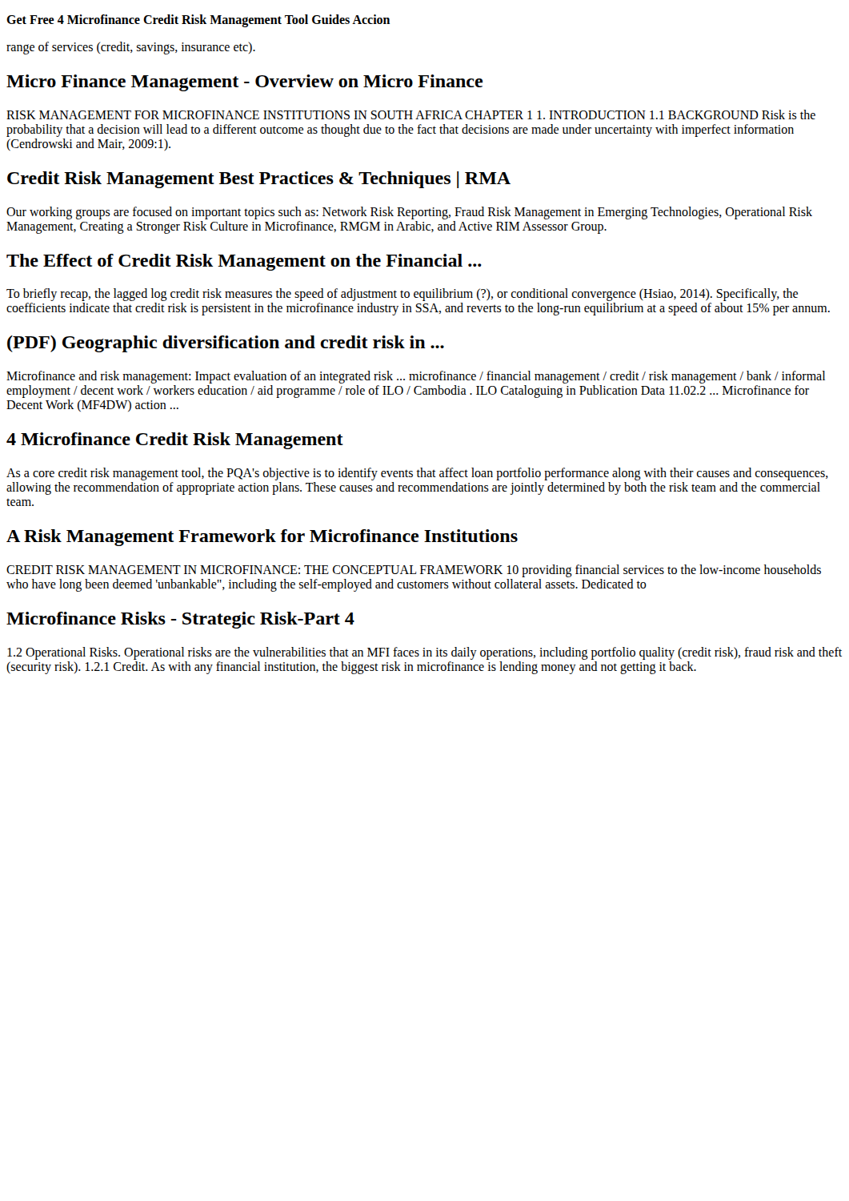Get Free 4 Microfinance Credit Risk Management Tool Guides Accion
range of services (credit, savings, insurance etc).
Micro Finance Management - Overview on Micro Finance
RISK MANAGEMENT FOR MICROFINANCE INSTITUTIONS IN SOUTH AFRICA CHAPTER 1 1. INTRODUCTION 1.1 BACKGROUND Risk is the probability that a decision will lead to a different outcome as thought due to the fact that decisions are made under uncertainty with imperfect information (Cendrowski and Mair, 2009:1).
Credit Risk Management Best Practices & Techniques | RMA
Our working groups are focused on important topics such as: Network Risk Reporting, Fraud Risk Management in Emerging Technologies, Operational Risk Management, Creating a Stronger Risk Culture in Microfinance, RMGM in Arabic, and Active RIM Assessor Group.
The Effect of Credit Risk Management on the Financial ...
To briefly recap, the lagged log credit risk measures the speed of adjustment to equilibrium (?), or conditional convergence (Hsiao, 2014). Specifically, the coefficients indicate that credit risk is persistent in the microfinance industry in SSA, and reverts to the long-run equilibrium at a speed of about 15% per annum.
(PDF) Geographic diversification and credit risk in ...
Microfinance and risk management: Impact evaluation of an integrated risk ... microfinance / financial management / credit / risk management / bank / informal employment / decent work / workers education / aid programme / role of ILO / Cambodia . ILO Cataloguing in Publication Data 11.02.2 ... Microfinance for Decent Work (MF4DW) action ...
4 Microfinance Credit Risk Management
As a core credit risk management tool, the PQA's objective is to identify events that affect loan portfolio performance along with their causes and consequences, allowing the recommendation of appropriate action plans. These causes and recommendations are jointly determined by both the risk team and the commercial team.
A Risk Management Framework for Microfinance Institutions
CREDIT RISK MANAGEMENT IN MICROFINANCE: THE CONCEPTUAL FRAMEWORK 10 providing financial services to the low-income households who have long been deemed 'unbankable", including the self-employed and customers without collateral assets. Dedicated to
Microfinance Risks - Strategic Risk-Part 4
1.2 Operational Risks. Operational risks are the vulnerabilities that an MFI faces in its daily operations, including portfolio quality (credit risk), fraud risk and theft (security risk). 1.2.1 Credit. As with any financial institution, the biggest risk in microfinance is lending money and not getting it back.